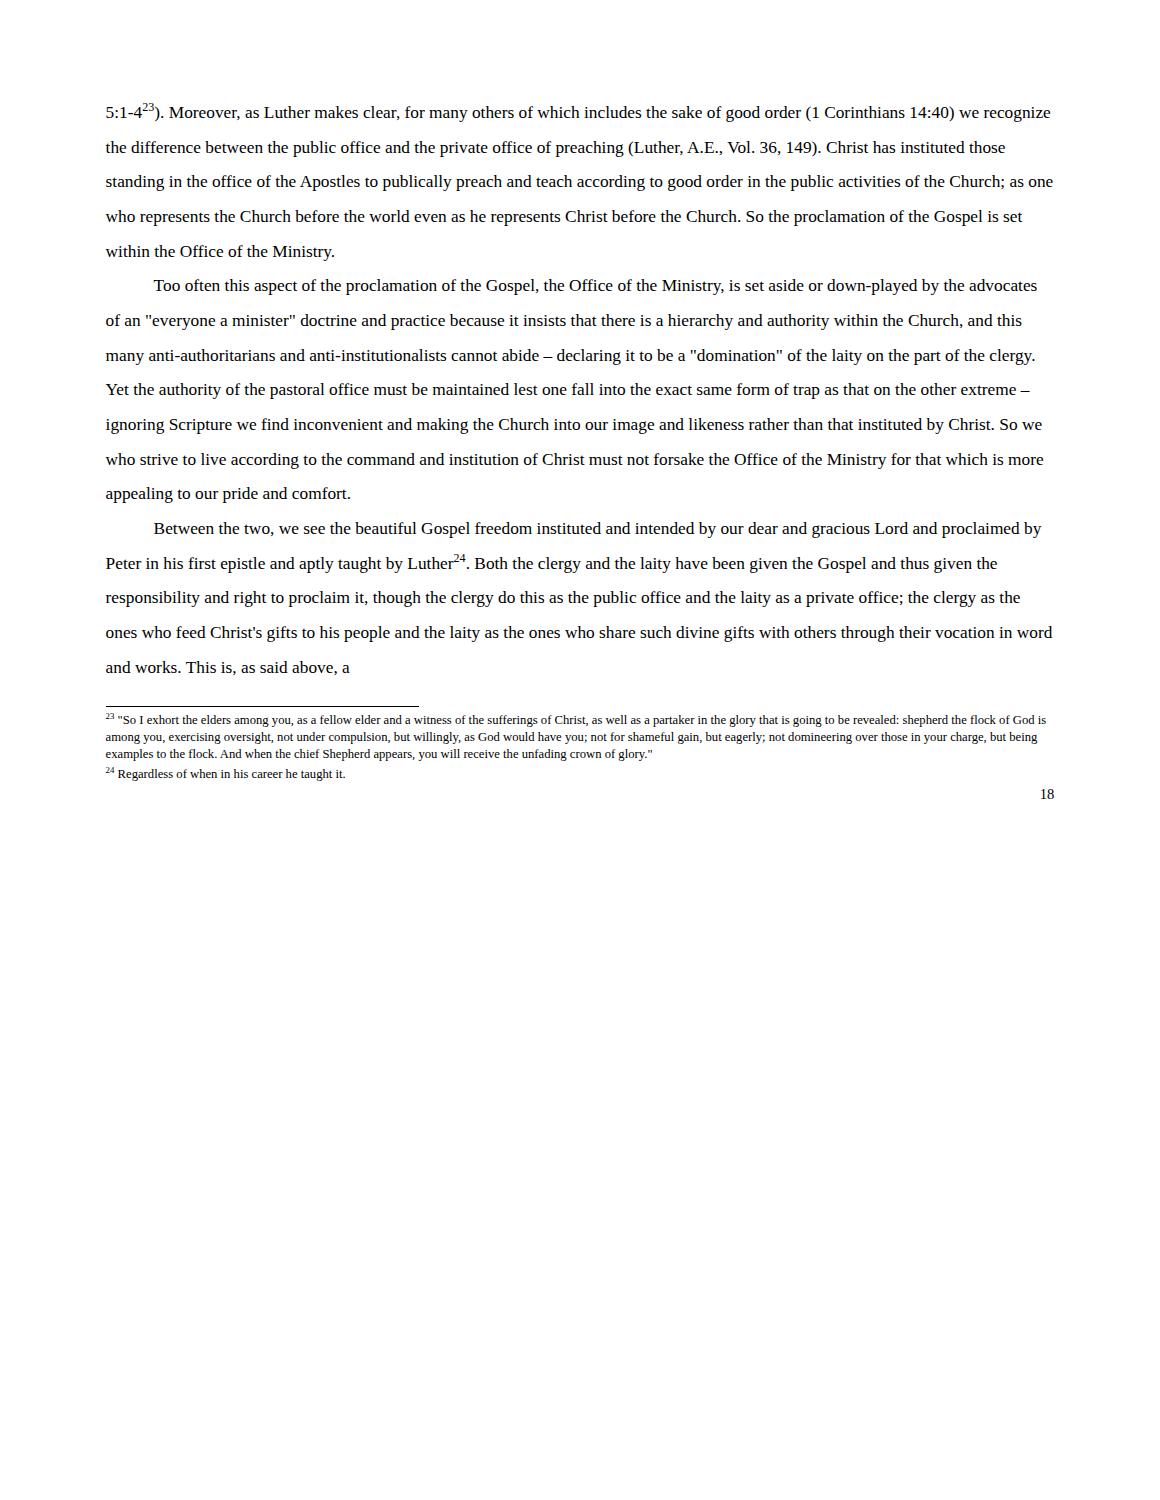5:1-423). Moreover, as Luther makes clear, for many others of which includes the sake of good order (1 Corinthians 14:40) we recognize the difference between the public office and the private office of preaching (Luther, A.E., Vol. 36, 149). Christ has instituted those standing in the office of the Apostles to publically preach and teach according to good order in the public activities of the Church; as one who represents the Church before the world even as he represents Christ before the Church. So the proclamation of the Gospel is set within the Office of the Ministry.
Too often this aspect of the proclamation of the Gospel, the Office of the Ministry, is set aside or down-played by the advocates of an "everyone a minister" doctrine and practice because it insists that there is a hierarchy and authority within the Church, and this many anti-authoritarians and anti-institutionalists cannot abide – declaring it to be a "domination" of the laity on the part of the clergy. Yet the authority of the pastoral office must be maintained lest one fall into the exact same form of trap as that on the other extreme – ignoring Scripture we find inconvenient and making the Church into our image and likeness rather than that instituted by Christ. So we who strive to live according to the command and institution of Christ must not forsake the Office of the Ministry for that which is more appealing to our pride and comfort.
Between the two, we see the beautiful Gospel freedom instituted and intended by our dear and gracious Lord and proclaimed by Peter in his first epistle and aptly taught by Luther24. Both the clergy and the laity have been given the Gospel and thus given the responsibility and right to proclaim it, though the clergy do this as the public office and the laity as a private office; the clergy as the ones who feed Christ's gifts to his people and the laity as the ones who share such divine gifts with others through their vocation in word and works. This is, as said above, a
23 "So I exhort the elders among you, as a fellow elder and a witness of the sufferings of Christ, as well as a partaker in the glory that is going to be revealed: shepherd the flock of God is among you, exercising oversight, not under compulsion, but willingly, as God would have you; not for shameful gain, but eagerly; not domineering over those in your charge, but being examples to the flock. And when the chief Shepherd appears, you will receive the unfading crown of glory."
24 Regardless of when in his career he taught it.
18